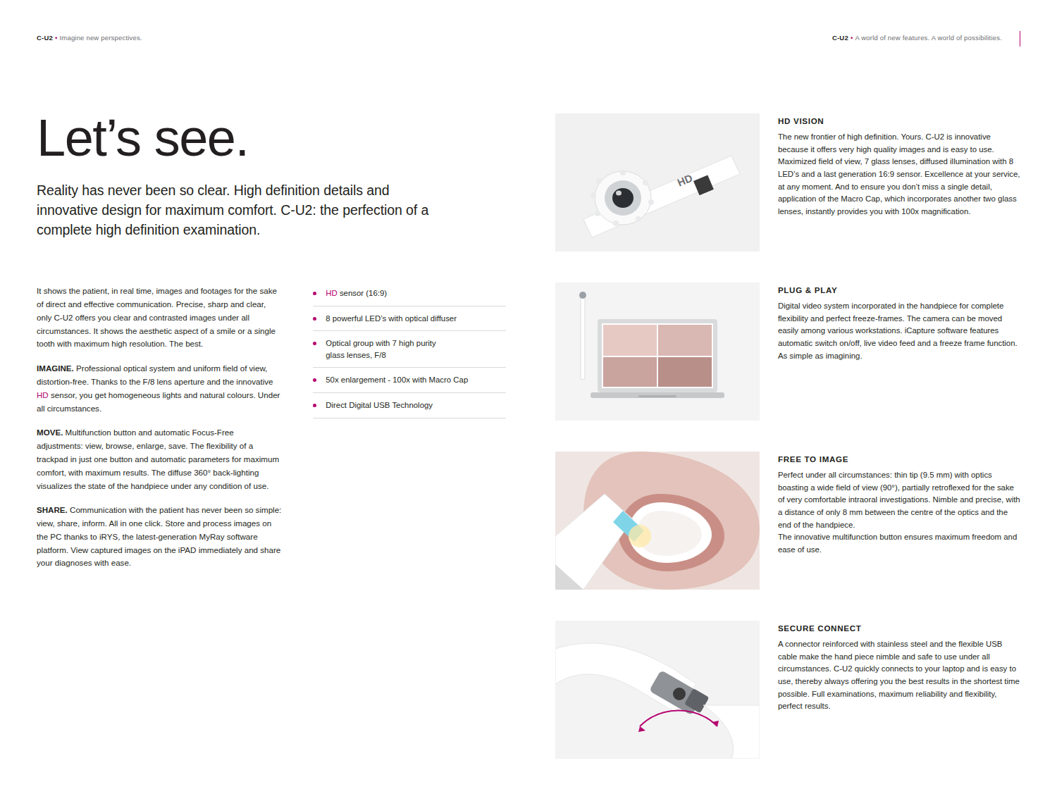C-U2•Imagine new perspectives.
C-U2•A world of new features. A world of possibilities.
Let’s see.
Reality has never been so clear. High definition details and innovative design for maximum comfort. C-U2: the perfection of a complete high definition examination.
It shows the patient, in real time, images and footages for the sake of direct and effective communication. Precise, sharp and clear, only C-U2 offers you clear and contrasted images under all circumstances. It shows the aesthetic aspect of a smile or a single tooth with maximum high resolution. The best.
IMAGINE. Professional optical system and uniform field of view, distortion-free. Thanks to the F/8 lens aperture and the innovative HD sensor, you get homogeneous lights and natural colours. Under all circumstances.
MOVE. Multifunction button and automatic Focus-Free adjustments: view, browse, enlarge, save. The flexibility of a trackpad in just one button and automatic parameters for maximum comfort, with maximum results. The diffuse 360° back-lighting visualizes the state of the handpiece under any condition of use.
SHARE. Communication with the patient has never been so simple: view, share, inform. All in one click. Store and process images on the PC thanks to iRYS, the latest-generation MyRay software platform. View captured images on the iPAD immediately and share your diagnoses with ease.
HD sensor (16:9)
8 powerful LED’s with optical diffuser
Optical group with 7 high purity
glass lenses, F/8
50x enlargement - 100x with Macro Cap
Direct Digital USB Technology
HD
HD Vision
The new frontier of high definition. Yours. C-U2 is innovative because it offers very high quality images and is easy to use. Maximized field of view, 7 glass lenses, diffused illumination with 8 LED’s and a last generation 16:9 sensor. Excellence at your service, at any moment. And to ensure you don’t miss a single detail, application of the Macro Cap, which incorporates another two glass lenses, instantly provides you with 100x magnification.
Plug & Play
Digital video system incorporated in the handpiece for complete flexibility and perfect freeze-frames. The camera can be moved easily among various workstations. iCapture software features automatic switch on/off, live video feed and a freeze frame function. As simple as imagining.
Free to Image
Perfect under all circumstances: thin tip (9.5 mm) with optics boasting a wide field of view (90°), partially retroflexed for the sake of very comfortable intraoral investigations. Nimble and precise, with a distance of only 8 mm between the centre of the optics and the end of the handpiece.
The innovative multifunction button ensures maximum freedom and ease of use.
Secure Connect
A connector reinforced with stainless steel and the flexible USB cable make the hand piece nimble and safe to use under all circumstances. C-U2 quickly connects to your laptop and is easy to use, thereby always offering you the best results in the shortest time possible. Full examinations, maximum reliability and flexibility, perfect results.